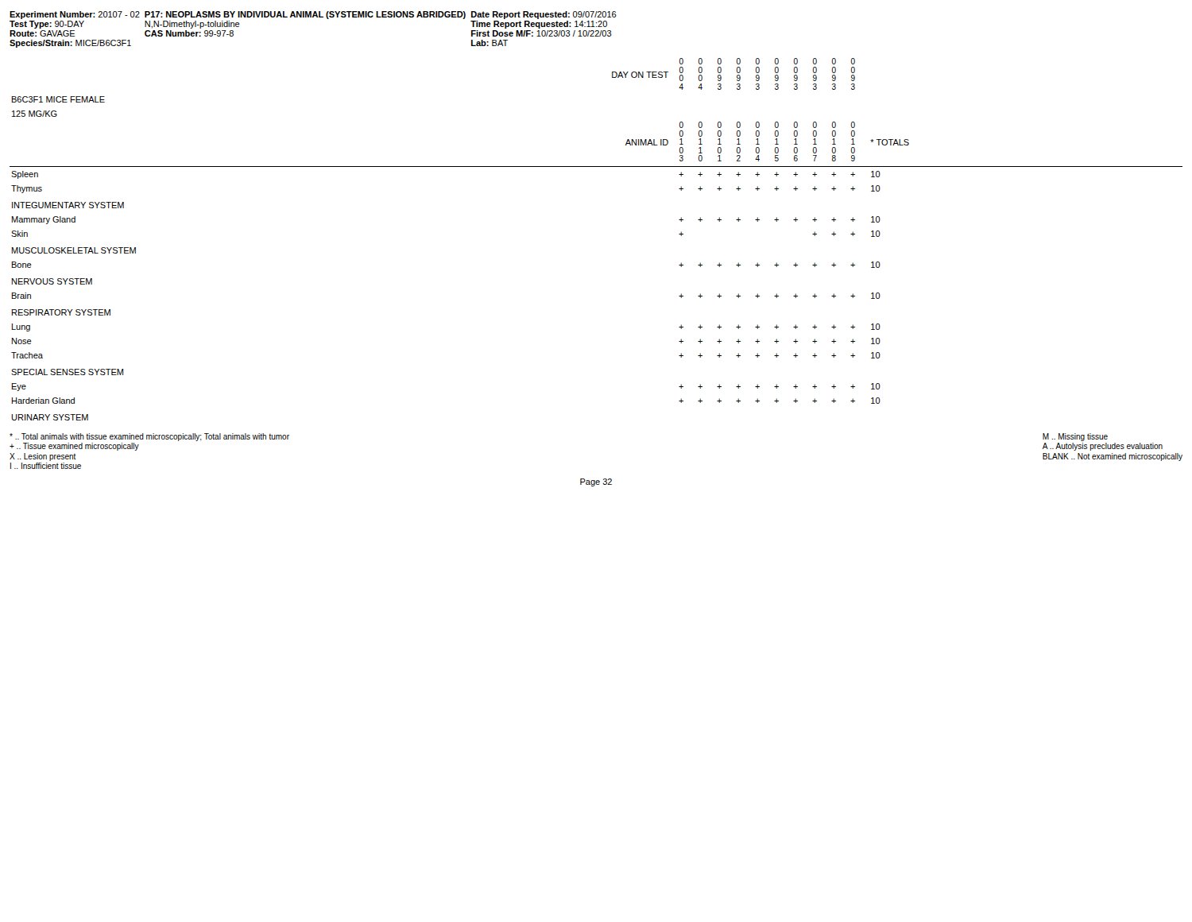| Experiment Number: 20107 - 02 | P17: NEOPLASMS BY INDIVIDUAL ANIMAL (SYSTEMIC LESIONS ABRIDGED) | Date Report Requested: 09/07/2016 |
| Test Type: 90-DAY | N,N-Dimethyl-p-toluidine | Time Report Requested: 14:11:20 |
| Route: GAVAGE | CAS Number: 99-97-8 | First Dose M/F: 10/23/03 / 10/22/03 |
| Species/Strain: MICE/B6C3F1 | | Lab: BAT |
| DAY ON TEST | 0 0 0 4 | 0 0 0 4 | 0 0 9 3 | 0 0 9 3 | 0 0 9 3 | 0 0 9 3 | 0 0 9 3 | 0 0 9 3 | 0 0 9 3 | 0 0 9 3 | |
| --- | --- | --- | --- | --- | --- | --- | --- | --- | --- | --- | --- |
| B6C3F1 MICE FEMALE | | |
| 125 MG/KG | | |
| ANIMAL ID | 0 0 1 0 3 | 0 0 1 1 0 | 0 0 1 0 1 | 0 0 1 0 2 | 0 0 1 0 4 | 0 0 1 0 5 | 0 0 1 0 6 | 0 0 1 0 7 | 0 0 1 0 8 | 0 0 1 0 9 | * TOTALS |
| Spleen | + | + | + | + | + | + | + | + | + | + | 10 |
| Thymus | + | + | + | + | + | + | + | + | + | + | 10 |
| INTEGUMENTARY SYSTEM |
| Mammary Gland | + | + | + | + | + | + | + | + | + | + | 10 |
| Skin | + | | | | | | | + | + | + | 10 |
| MUSCULOSKELETAL SYSTEM |
| Bone | + | + | + | + | + | + | + | + | + | + | 10 |
| NERVOUS SYSTEM |
| Brain | + | + | + | + | + | + | + | + | + | + | 10 |
| RESPIRATORY SYSTEM |
| Lung | + | + | + | + | + | + | + | + | + | + | 10 |
| Nose | + | + | + | + | + | + | + | + | + | + | 10 |
| Trachea | + | + | + | + | + | + | + | + | + | + | 10 |
| SPECIAL SENSES SYSTEM |
| Eye | + | + | + | + | + | + | + | + | + | + | 10 |
| Harderian Gland | + | + | + | + | + | + | + | + | + | + | 10 |
| URINARY SYSTEM |
M .. Missing tissue
A .. Autolysis precludes evaluation
BLANK .. Not examined microscopically
* .. Total animals with tissue examined microscopically; Total animals with tumor
+ .. Tissue examined microscopically
X .. Lesion present
I .. Insufficient tissue
Page 32